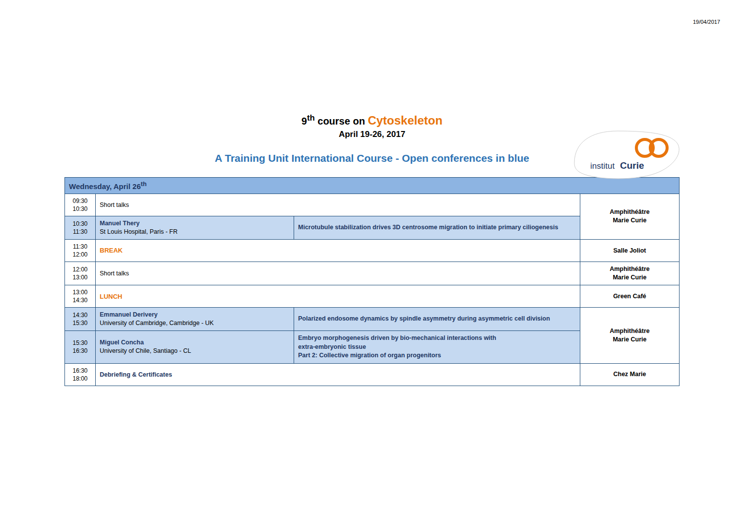19/04/2017
9th course on Cytoskeleton
April 19-26, 2017
A Training Unit International Course - Open conferences in blue
institut Curie
| Wednesday, April 26 th |
| 09:30 10:30 | Short talks | Amphithéâtre Marie Curie |
| 10:30 11:30 | Manuel Thery St Louis Hospital, Paris - FR | Microtubule stabilization drives 3D centrosome migration to initiate primary ciliogenesis |
| 11:30 12:00 | BREAK | Salle Joliot |
| 12:00 13:00 | Short talks | Amphithéâtre Marie Curie |
| 13:00 14:30 | LUNCH | Green Café |
| 14:30 15:30 | Emmanuel Derivery University of Cambridge, Cambridge - UK | Polarized endosome dynamics by spindle asymmetry during asymmetric cell division | Amphithéâtre Marie Curie |
| 15:30 16:30 | Miguel Concha University of Chile, Santiago - CL | Embryo morphogenesis driven by bio-mechanical interactions with extra-embryonic tissue Part 2: Collective migration of organ progenitors |
| 16:30 18:00 | Debriefing & Certificates | Chez Marie |